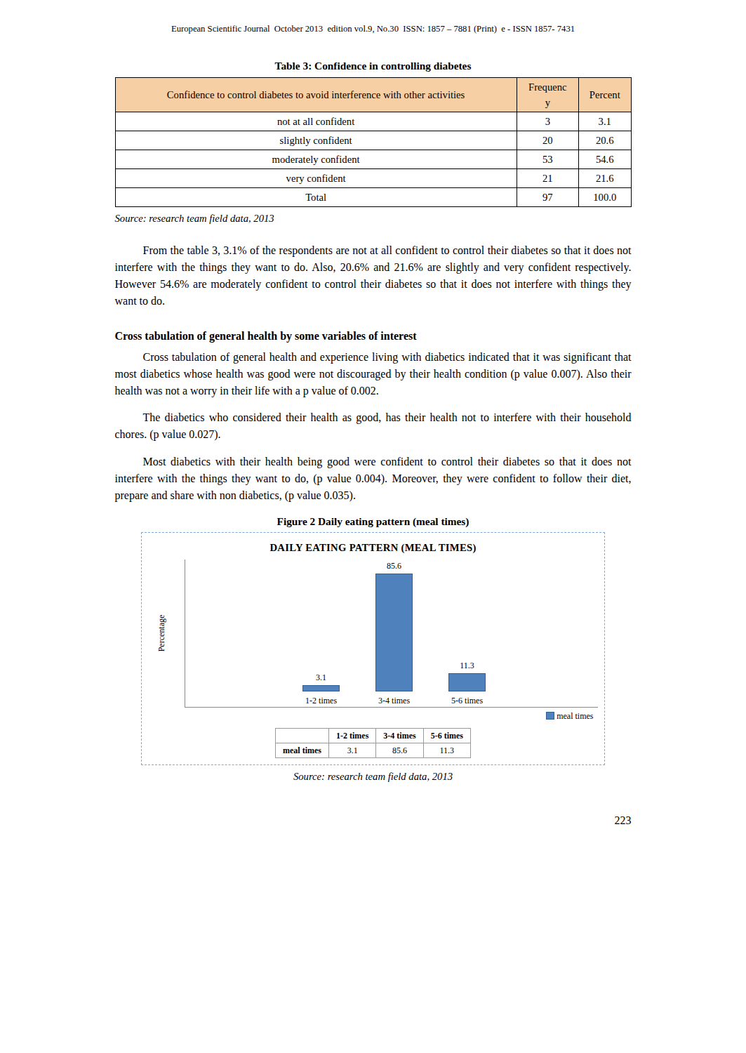European Scientific Journal October 2013 edition vol.9, No.30 ISSN: 1857 – 7881 (Print) e - ISSN 1857- 7431
Table 3: Confidence in controlling diabetes
| Confidence to control diabetes to avoid interference with other activities | Frequenc y | Percent |
| --- | --- | --- |
| not at all confident | 3 | 3.1 |
| slightly confident | 20 | 20.6 |
| moderately confident | 53 | 54.6 |
| very confident | 21 | 21.6 |
| Total | 97 | 100.0 |
Source: research team field data, 2013
From the table 3, 3.1% of the respondents are not at all confident to control their diabetes so that it does not interfere with the things they want to do. Also, 20.6% and 21.6% are slightly and very confident respectively. However 54.6% are moderately confident to control their diabetes so that it does not interfere with things they want to do.
Cross tabulation of general health by some variables of interest
Cross tabulation of general health and experience living with diabetics indicated that it was significant that most diabetics whose health was good were not discouraged by their health condition (p value 0.007). Also their health was not a worry in their life with a p value of 0.002.
The diabetics who considered their health as good, has their health not to interfere with their household chores. (p value 0.027).
Most diabetics with their health being good were confident to control their diabetes so that it does not interfere with the things they want to do, (p value 0.004). Moreover, they were confident to follow their diet, prepare and share with non diabetics, (p value 0.035).
Figure 2 Daily eating pattern (meal times)
DAILY EATING PATTERN (MEAL TIMES)
Percentage
3.1
1-2 times
85.6
3-4 times
11.3
5-6 times
meal times
| | 1-2 times | 3-4 times | 5-6 times |
| --- | --- | --- | --- |
| meal times | 3.1 | 85.6 | 11.3 |
Source: research team field data, 2013
223